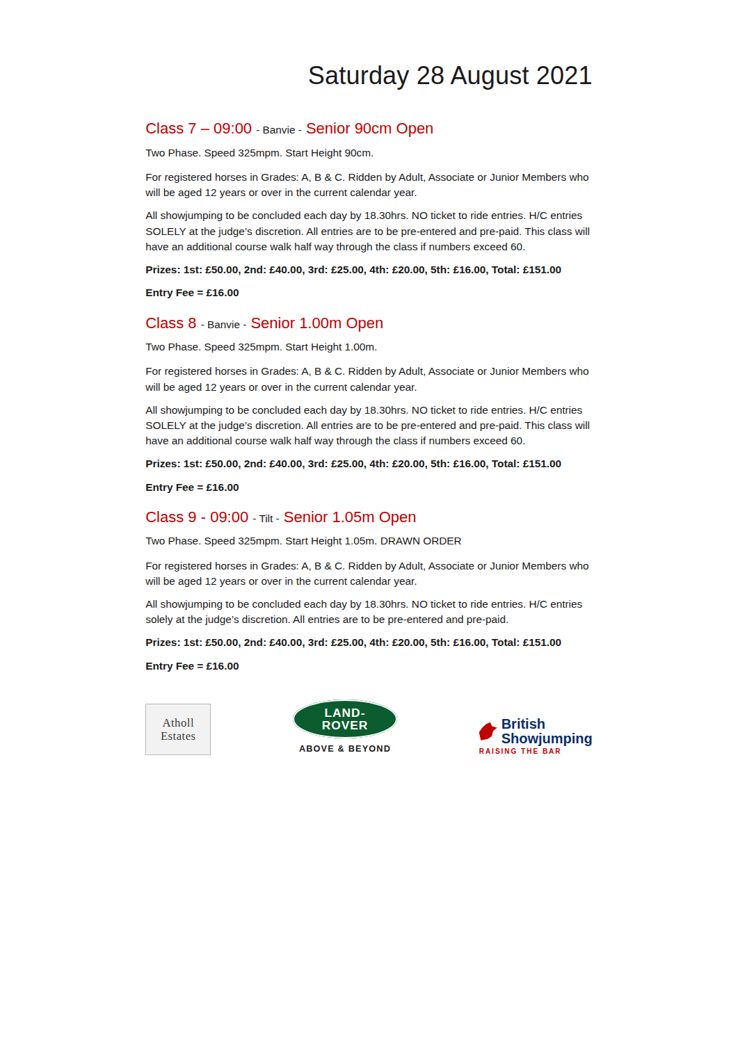Saturday 28 August 2021
Class 7 – 09:00 - Banvie - Senior 90cm Open
Two Phase. Speed 325mpm. Start Height 90cm.
For registered horses in Grades: A, B & C. Ridden by Adult, Associate or Junior Members who will be aged 12 years or over in the current calendar year.
All showjumping to be concluded each day by 18.30hrs. NO ticket to ride entries. H/C entries SOLELY at the judge’s discretion. All entries are to be pre-entered and pre-paid. This class will have an additional course walk half way through the class if numbers exceed 60.
Prizes: 1st: £50.00, 2nd: £40.00, 3rd: £25.00, 4th: £20.00, 5th: £16.00, Total: £151.00
Entry Fee = £16.00
Class 8 - Banvie - Senior 1.00m Open
Two Phase. Speed 325mpm. Start Height 1.00m.
For registered horses in Grades: A, B & C. Ridden by Adult, Associate or Junior Members who will be aged 12 years or over in the current calendar year.
All showjumping to be concluded each day by 18.30hrs. NO ticket to ride entries. H/C entries SOLELY at the judge’s discretion. All entries are to be pre-entered and pre-paid. This class will have an additional course walk half way through the class if numbers exceed 60.
Prizes: 1st: £50.00, 2nd: £40.00, 3rd: £25.00, 4th: £20.00, 5th: £16.00, Total: £151.00
Entry Fee = £16.00
Class 9 - 09:00 - Tilt - Senior 1.05m Open
Two Phase. Speed 325mpm. Start Height 1.05m. DRAWN ORDER
For registered horses in Grades: A, B & C. Ridden by Adult, Associate or Junior Members who will be aged 12 years or over in the current calendar year.
All showjumping to be concluded each day by 18.30hrs. NO ticket to ride entries. H/C entries solely at the judge’s discretion. All entries are to be pre-entered and pre-paid.
Prizes: 1st: £50.00, 2nd: £40.00, 3rd: £25.00, 4th: £20.00, 5th: £16.00, Total: £151.00
Entry Fee = £16.00
Atholl Estates
LAND‑
ROVER
ABOVE & BEYOND
British Showjumping
RAISING THE BAR